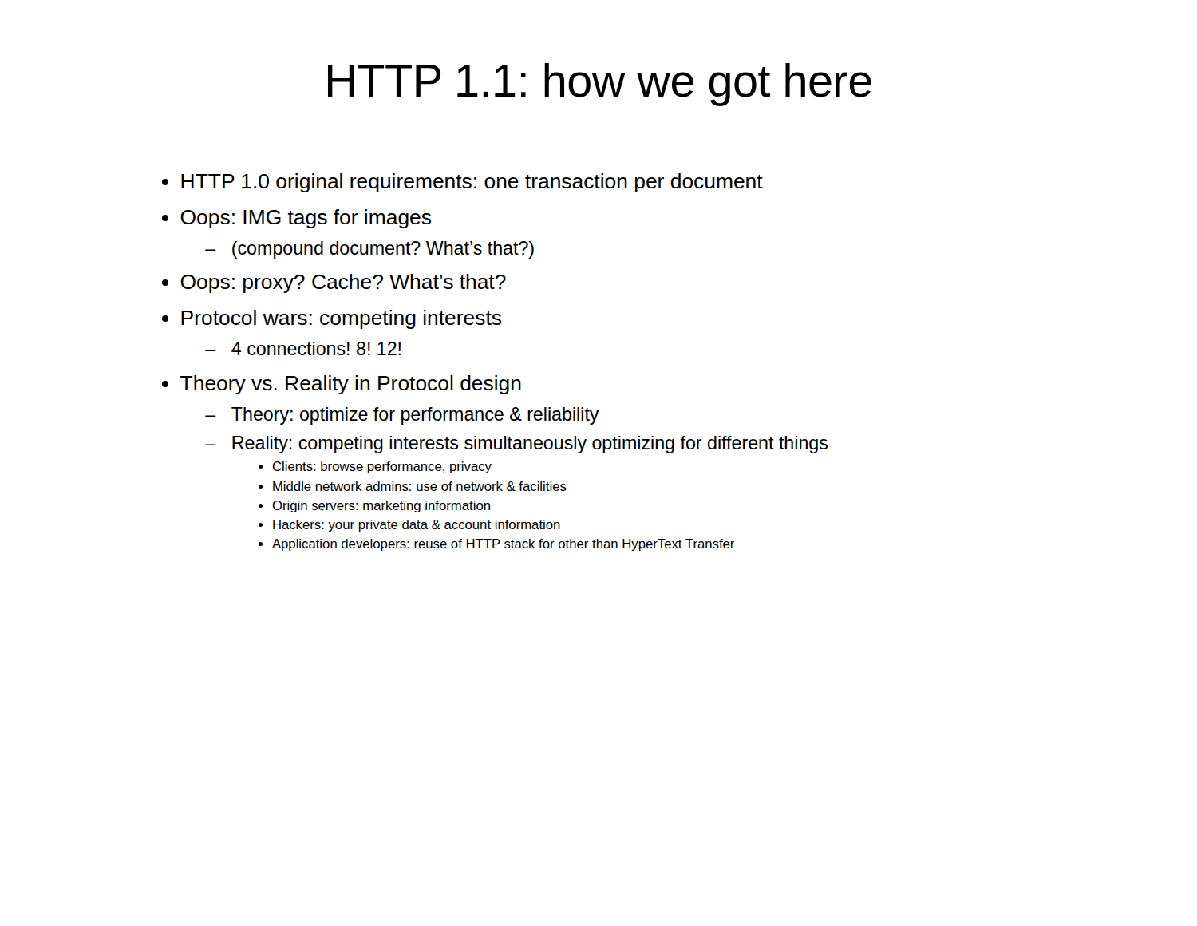HTTP 1.1: how we got here
HTTP 1.0 original requirements: one transaction per document
Oops: IMG tags for images
(compound document? What’s that?)
Oops: proxy? Cache? What’s that?
Protocol wars: competing interests
4 connections! 8! 12!
Theory vs. Reality in Protocol design
Theory: optimize for performance & reliability
Reality: competing interests simultaneously optimizing for different things
Clients: browse performance, privacy
Middle network admins: use of network & facilities
Origin servers: marketing information
Hackers: your private data & account information
Application developers: reuse of HTTP stack for other than HyperText Transfer